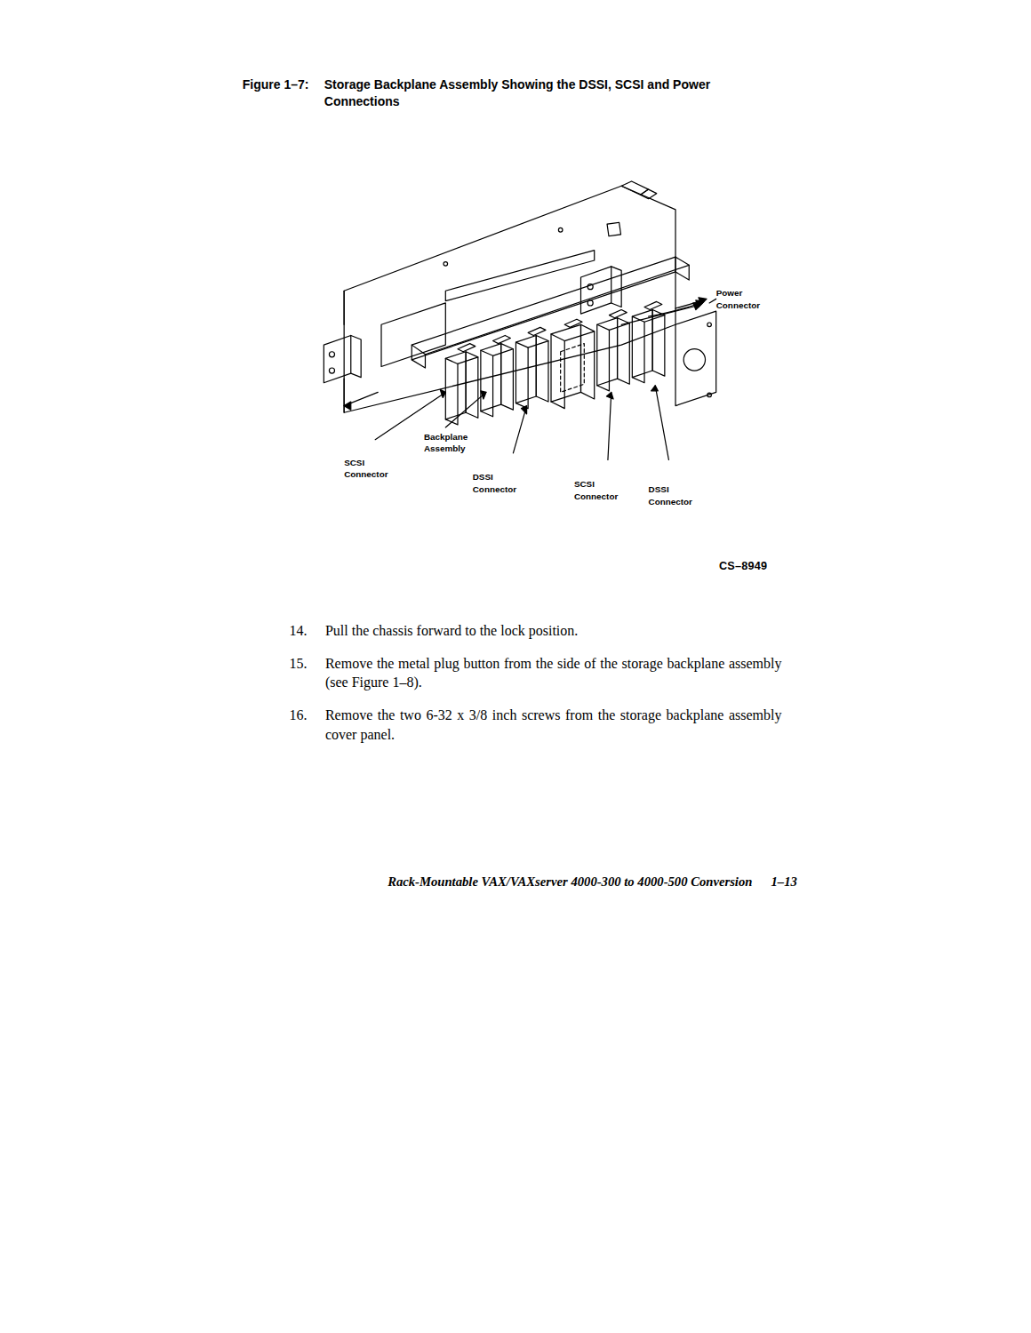Figure 1–7: Storage Backplane Assembly Showing the DSSI, SCSI and Power Connections
Power Connector Backplane Assembly SCSI Connector DSSI Connector SCSI Connector DSSI Connector
CS–8949
14. Pull the chassis forward to the lock position.
15. Remove the metal plug button from the side of the storage backplane assembly (see Figure 1–8).
16. Remove the two 6-32 x 3/8 inch screws from the storage backplane assembly cover panel.
Rack-Mountable VAX/VAXserver 4000-300 to 4000-500 Conversion1–13